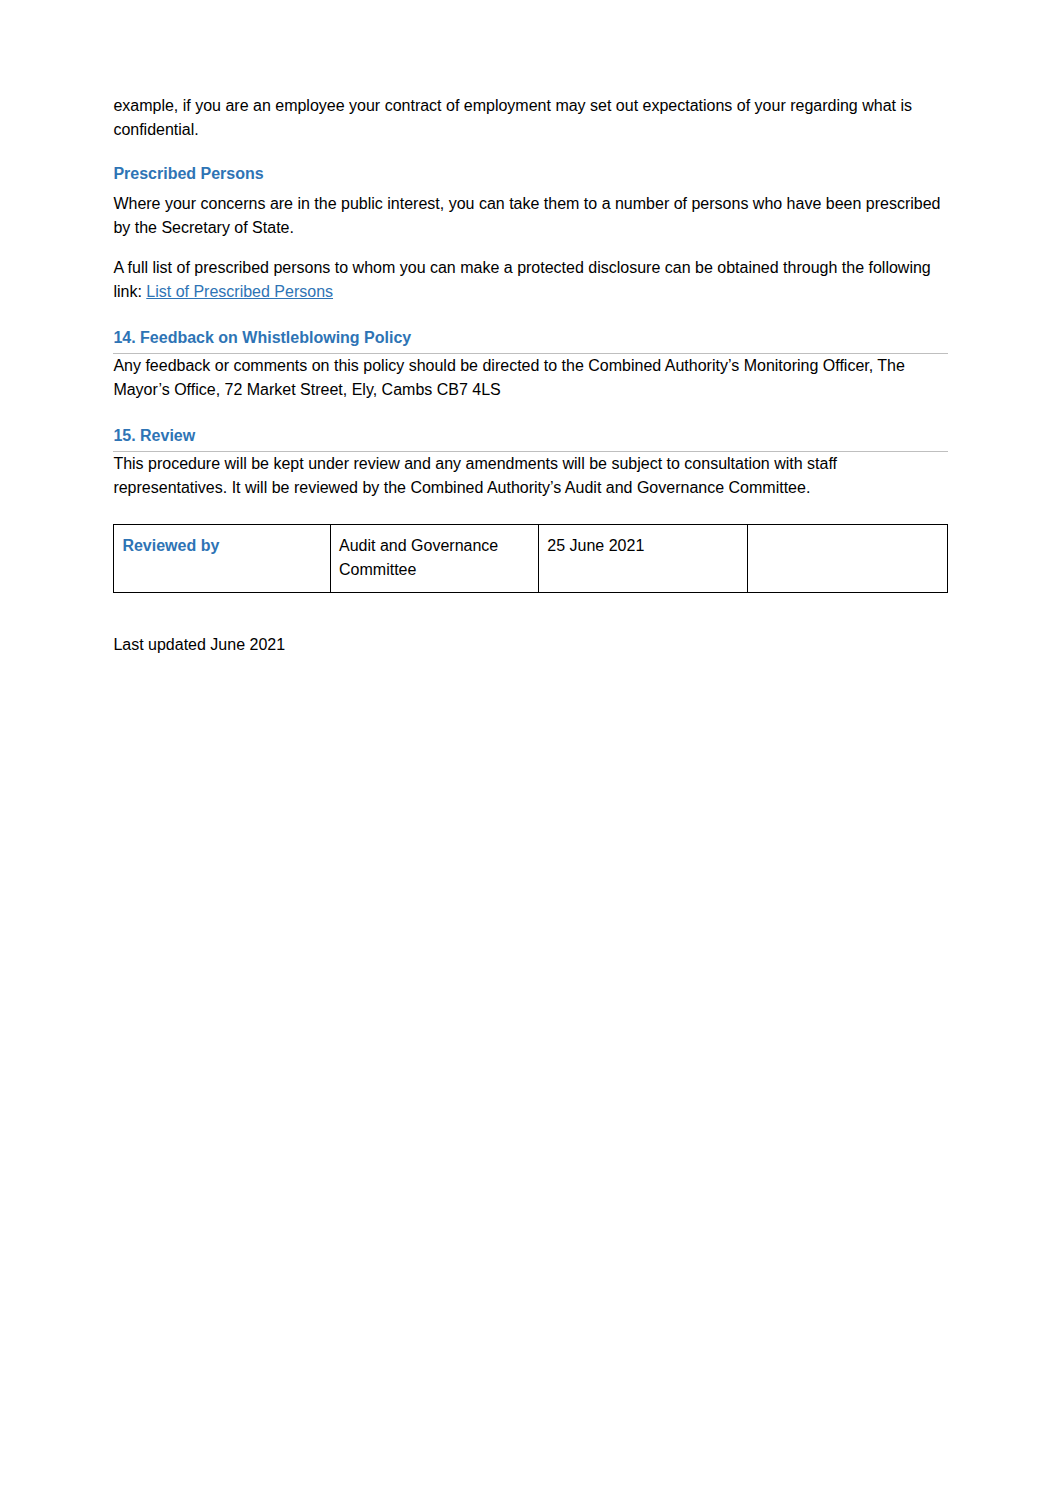example, if you are an employee your contract of employment may set out expectations of your regarding what is confidential.
Prescribed Persons
Where your concerns are in the public interest, you can take them to a number of persons who have been prescribed by the Secretary of State.
A full list of prescribed persons to whom you can make a protected disclosure can be obtained through the following link: List of Prescribed Persons
14. Feedback on Whistleblowing Policy
Any feedback or comments on this policy should be directed to the Combined Authority’s Monitoring Officer, The Mayor’s Office, 72 Market Street, Ely, Cambs CB7 4LS
15. Review
This procedure will be kept under review and any amendments will be subject to consultation with staff representatives. It will be reviewed by the Combined Authority’s Audit and Governance Committee.
| Reviewed by | Audit and Governance Committee | 25 June 2021 | |
Last updated June 2021